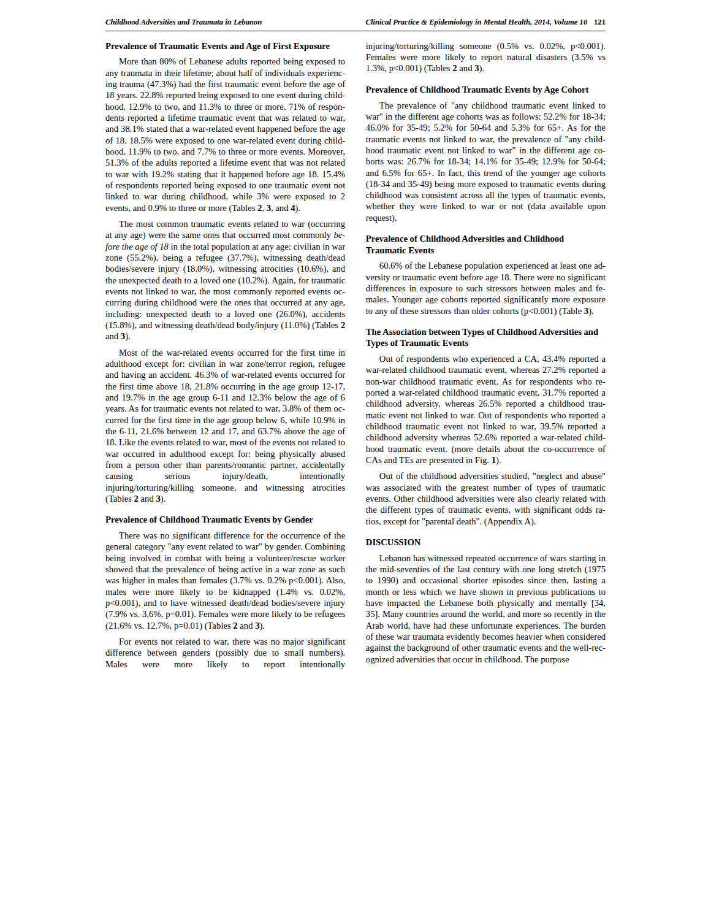Childhood Adversities and Traumata in Lebanon
Clinical Practice & Epidemiology in Mental Health, 2014, Volume 10 121
Prevalence of Traumatic Events and Age of First Exposure
More than 80% of Lebanese adults reported being exposed to any traumata in their lifetime; about half of individuals experiencing trauma (47.3%) had the first traumatic event before the age of 18 years. 22.8% reported being exposed to one event during childhood, 12.9% to two, and 11.3% to three or more. 71% of respondents reported a lifetime traumatic event that was related to war, and 38.1% stated that a war-related event happened before the age of 18. 18.5% were exposed to one war-related event during childhood, 11.9% to two, and 7.7% to three or more events. Moreover, 51.3% of the adults reported a lifetime event that was not related to war with 19.2% stating that it happened before age 18. 15.4% of respondents reported being exposed to one traumatic event not linked to war during childhood, while 3% were exposed to 2 events, and 0.9% to three or more (Tables 2, 3, and 4).
The most common traumatic events related to war (occurring at any age) were the same ones that occurred most commonly before the age of 18 in the total population at any age: civilian in war zone (55.2%), being a refugee (37.7%), witnessing death/dead bodies/severe injury (18.0%), witnessing atrocities (10.6%), and the unexpected death to a loved one (10.2%). Again, for traumatic events not linked to war, the most commonly reported events occurring during childhood were the ones that occurred at any age, including: unexpected death to a loved one (26.0%), accidents (15.8%), and witnessing death/dead body/injury (11.0%) (Tables 2 and 3).
Most of the war-related events occurred for the first time in adulthood except for: civilian in war zone/terror region, refugee and having an accident. 46.3% of war-related events occurred for the first time above 18, 21.8% occurring in the age group 12-17, and 19.7% in the age group 6-11 and 12.3% below the age of 6 years. As for traumatic events not related to war, 3.8% of them occurred for the first time in the age group below 6, while 10.9% in the 6-11, 21.6% between 12 and 17, and 63.7% above the age of 18. Like the events related to war, most of the events not related to war occurred in adulthood except for: being physically abused from a person other than parents/romantic partner, accidentally causing serious injury/death, intentionally injuring/torturing/killing someone, and witnessing atrocities (Tables 2 and 3).
Prevalence of Childhood Traumatic Events by Gender
There was no significant difference for the occurrence of the general category "any event related to war" by gender. Combining being involved in combat with being a volunteer/rescue worker showed that the prevalence of being active in a war zone as such was higher in males than females (3.7% vs. 0.2% p<0.001). Also, males were more likely to be kidnapped (1.4% vs. 0.02%, p<0.001), and to have witnessed death/dead bodies/severe injury (7.9% vs. 3.6%, p=0.01). Females were more likely to be refugees (21.6% vs. 12.7%, p=0.01) (Tables 2 and 3).
For events not related to war, there was no major significant difference between genders (possibly due to small numbers). Males were more likely to report intentionally injuring/torturing/killing someone (0.5% vs. 0.02%, p<0.001). Females were more likely to report natural disasters (3.5% vs 1.3%, p<0.001) (Tables 2 and 3).
Prevalence of Childhood Traumatic Events by Age Cohort
The prevalence of "any childhood traumatic event linked to war" in the different age cohorts was as follows: 52.2% for 18-34; 46.0% for 35-49; 5.2% for 50-64 and 5.3% for 65+. As for the traumatic events not linked to war, the prevalence of "any childhood traumatic event not linked to war" in the different age cohorts was: 26.7% for 18-34; 14.1% for 35-49; 12.9% for 50-64; and 6.5% for 65+. In fact, this trend of the younger age cohorts (18-34 and 35-49) being more exposed to traumatic events during childhood was consistent across all the types of traumatic events, whether they were linked to war or not (data available upon request).
Prevalence of Childhood Adversities and Childhood Traumatic Events
60.6% of the Lebanese population experienced at least one adversity or traumatic event before age 18. There were no significant differences in exposure to such stressors between males and females. Younger age cohorts reported significantly more exposure to any of these stressors than older cohorts (p<0.001) (Table 3).
The Association between Types of Childhood Adversities and Types of Traumatic Events
Out of respondents who experienced a CA, 43.4% reported a war-related childhood traumatic event, whereas 27.2% reported a non-war childhood traumatic event. As for respondents who reported a war-related childhood traumatic event, 31.7% reported a childhood adversity, whereas 26.5% reported a childhood traumatic event not linked to war. Out of respondents who reported a childhood traumatic event not linked to war, 39.5% reported a childhood adversity whereas 52.6% reported a war-related childhood traumatic event. (more details about the co-occurrence of CAs and TEs are presented in Fig. 1).
Out of the childhood adversities studied, "neglect and abuse" was associated with the greatest number of types of traumatic events. Other childhood adversities were also clearly related with the different types of traumatic events, with significant odds ratios, except for "parental death". (Appendix A).
DISCUSSION
Lebanon has witnessed repeated occurrence of wars starting in the mid-seventies of the last century with one long stretch (1975 to 1990) and occasional shorter episodes since then, lasting a month or less which we have shown in previous publications to have impacted the Lebanese both physically and mentally [34, 35]. Many countries around the world, and more so recently in the Arab world, have had these unfortunate experiences. The burden of these war traumata evidently becomes heavier when considered against the background of other traumatic events and the well-recognized adversities that occur in childhood. The purpose